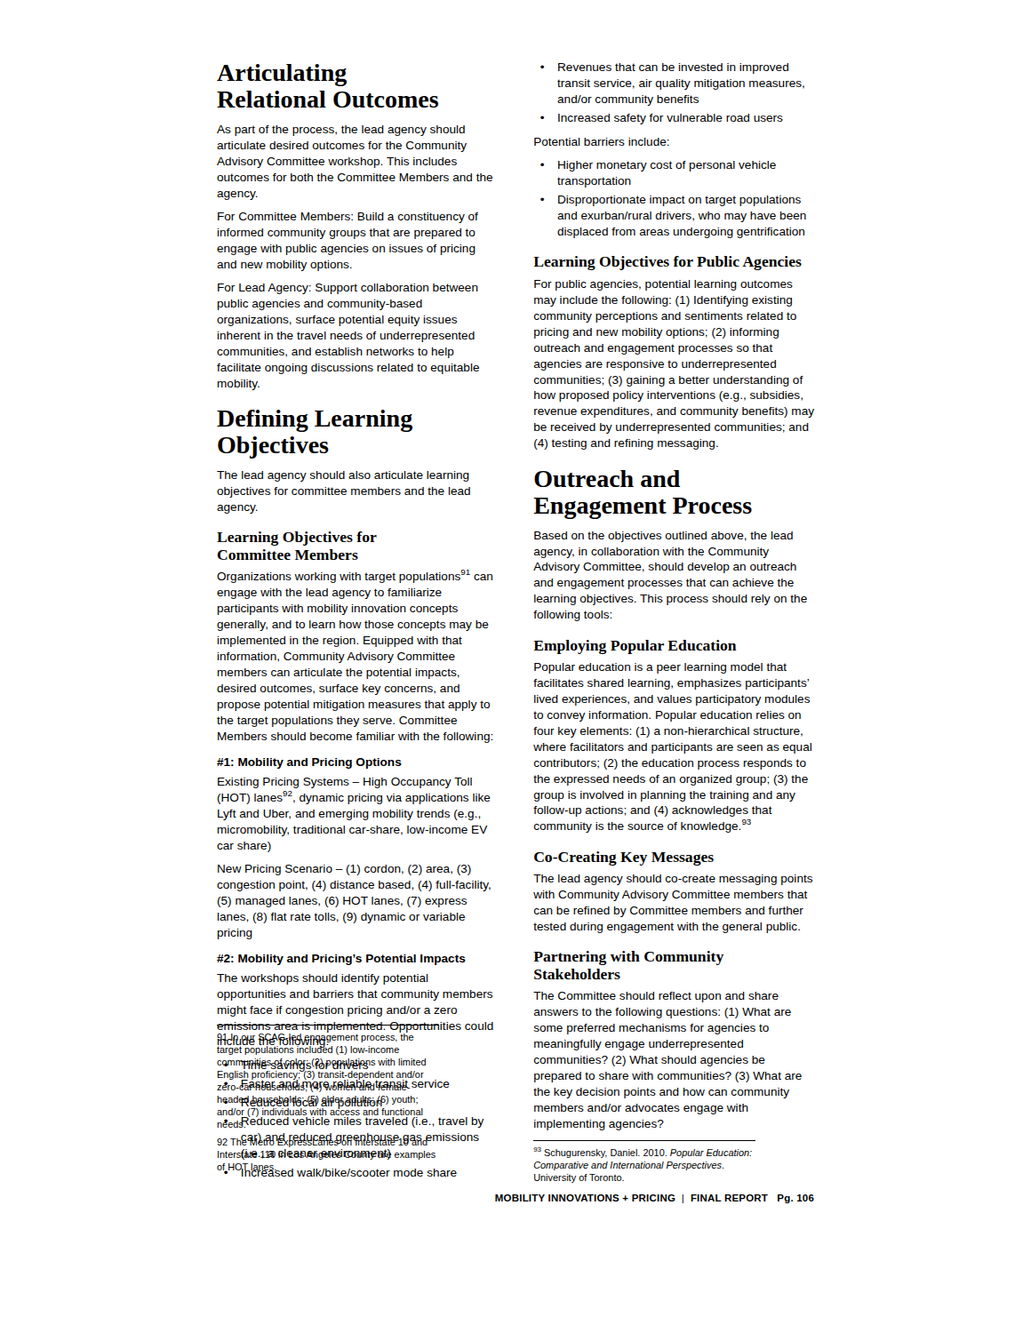Articulating
Relational Outcomes
As part of the process, the lead agency should articulate desired outcomes for the Community Advisory Committee workshop. This includes outcomes for both the Committee Members and the agency.
For Committee Members: Build a constituency of informed community groups that are prepared to engage with public agencies on issues of pricing and new mobility options.
For Lead Agency: Support collaboration between public agencies and community-based organizations, surface potential equity issues inherent in the travel needs of underrepresented communities, and establish networks to help facilitate ongoing discussions related to equitable mobility.
Defining Learning Objectives
The lead agency should also articulate learning objectives for committee members and the lead agency.
Learning Objectives for
Committee Members
Organizations working with target populations91 can engage with the lead agency to familiarize participants with mobility innovation concepts generally, and to learn how those concepts may be implemented in the region. Equipped with that information, Community Advisory Committee members can articulate the potential impacts, desired outcomes, surface key concerns, and propose potential mitigation measures that apply to the target populations they serve. Committee Members should become familiar with the following:
#1: Mobility and Pricing Options
Existing Pricing Systems – High Occupancy Toll (HOT) lanes92, dynamic pricing via applications like Lyft and Uber, and emerging mobility trends (e.g., micromobility, traditional car-share, low-income EV car share)
New Pricing Scenario – (1) cordon, (2) area, (3) congestion point, (4) distance based, (4) full-facility, (5) managed lanes, (6) HOT lanes, (7) express lanes, (8) flat rate tolls, (9) dynamic or variable pricing
#2: Mobility and Pricing’s Potential Impacts
The workshops should identify potential opportunities and barriers that community members might face if congestion pricing and/or a zero emissions area is implemented. Opportunities could include the following:
Time savings for drivers
Faster and more reliable transit service
Reduced local air pollution
Reduced vehicle miles traveled (i.e., travel by car) and reduced greenhouse gas emissions (i.e., a cleaner environment)
Increased walk/bike/scooter mode share
Revenues that can be invested in improved transit service, air quality mitigation measures, and/or community benefits
Increased safety for vulnerable road users
Potential barriers include:
Higher monetary cost of personal vehicle transportation
Disproportionate impact on target populations and exurban/rural drivers, who may have been displaced from areas undergoing gentrification
Learning Objectives for Public Agencies
For public agencies, potential learning outcomes may include the following: (1) Identifying existing community perceptions and sentiments related to pricing and new mobility options; (2) informing outreach and engagement processes so that agencies are responsive to underrepresented communities; (3) gaining a better understanding of how proposed policy interventions (e.g., subsidies, revenue expenditures, and community benefits) may be received by underrepresented communities; and (4) testing and refining messaging.
Outreach and
Engagement Process
Based on the objectives outlined above, the lead agency, in collaboration with the Community Advisory Committee, should develop an outreach and engagement processes that can achieve the learning objectives. This process should rely on the following tools:
Employing Popular Education
Popular education is a peer learning model that facilitates shared learning, emphasizes participants’ lived experiences, and values participatory modules to convey information. Popular education relies on four key elements: (1) a non-hierarchical structure, where facilitators and participants are seen as equal contributors; (2) the education process responds to the expressed needs of an organized group; (3) the group is involved in planning the training and any follow-up actions; and (4) acknowledges that community is the source of knowledge.93
Co-Creating Key Messages
The lead agency should co-create messaging points with Community Advisory Committee members that can be refined by Committee members and further tested during engagement with the general public.
Partnering with Community Stakeholders
The Committee should reflect upon and share answers to the following questions: (1) What are some preferred mechanisms for agencies to meaningfully engage underrepresented communities? (2) What should agencies be prepared to share with communities? (3) What are the key decision points and how can community members and/or advocates engage with implementing agencies?
93 Schugurensky, Daniel. 2010. Popular Education: Comparative and International Perspectives. University of Toronto.
91 In our SCAG-led engagement process, the target populations included (1) low-income communities of color; (2) populations with limited English proficiency; (3) transit-dependent and/or zero-car households; (4) women and female-headed households; (5) older adults; (6) youth; and/or (7) individuals with access and functional needs.
92 The Metro ExpressLanes on Interstate 10 and Interstate 110 in Los Angeles County are examples of HOT lanes.
MOBILITY INNOVATIONS + PRICING | FINAL REPORT Pg. 106